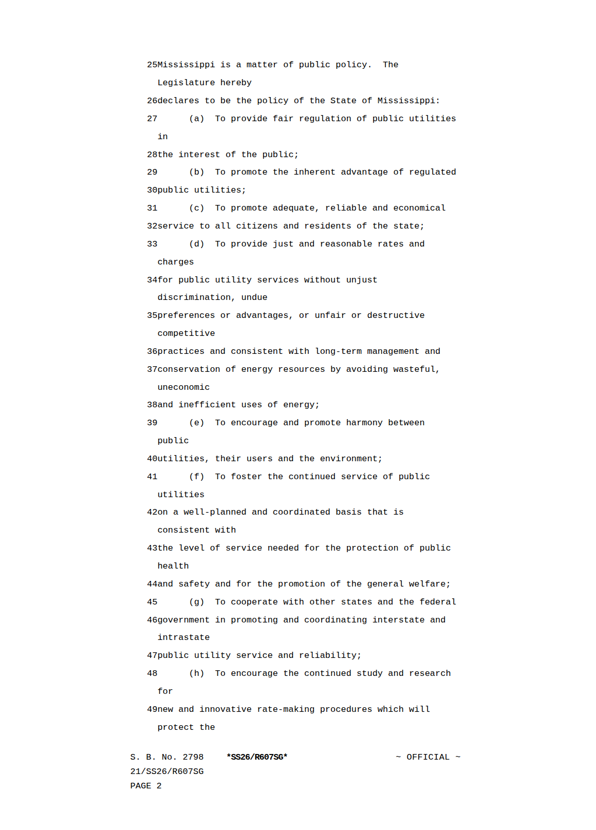| 25 | Mississippi is a matter of public policy. The Legislature hereby |
| 26 | declares to be the policy of the State of Mississippi: |
| 27 | (a) To provide fair regulation of public utilities in |
| 28 | the interest of the public; |
| 29 | (b) To promote the inherent advantage of regulated |
| 30 | public utilities; |
| 31 | (c) To promote adequate, reliable and economical |
| 32 | service to all citizens and residents of the state; |
| 33 | (d) To provide just and reasonable rates and charges |
| 34 | for public utility services without unjust discrimination, undue |
| 35 | preferences or advantages, or unfair or destructive competitive |
| 36 | practices and consistent with long-term management and |
| 37 | conservation of energy resources by avoiding wasteful, uneconomic |
| 38 | and inefficient uses of energy; |
| 39 | (e) To encourage and promote harmony between public |
| 40 | utilities, their users and the environment; |
| 41 | (f) To foster the continued service of public utilities |
| 42 | on a well-planned and coordinated basis that is consistent with |
| 43 | the level of service needed for the protection of public health |
| 44 | and safety and for the promotion of the general welfare; |
| 45 | (g) To cooperate with other states and the federal |
| 46 | government in promoting and coordinating interstate and intrastate |
| 47 | public utility service and reliability; |
| 48 | (h) To encourage the continued study and research for |
| 49 | new and innovative rate-making procedures which will protect the |
S. B. No. 2798 *SS26/R607SG* ~ OFFICIAL ~
21/SS26/R607SG
PAGE 2